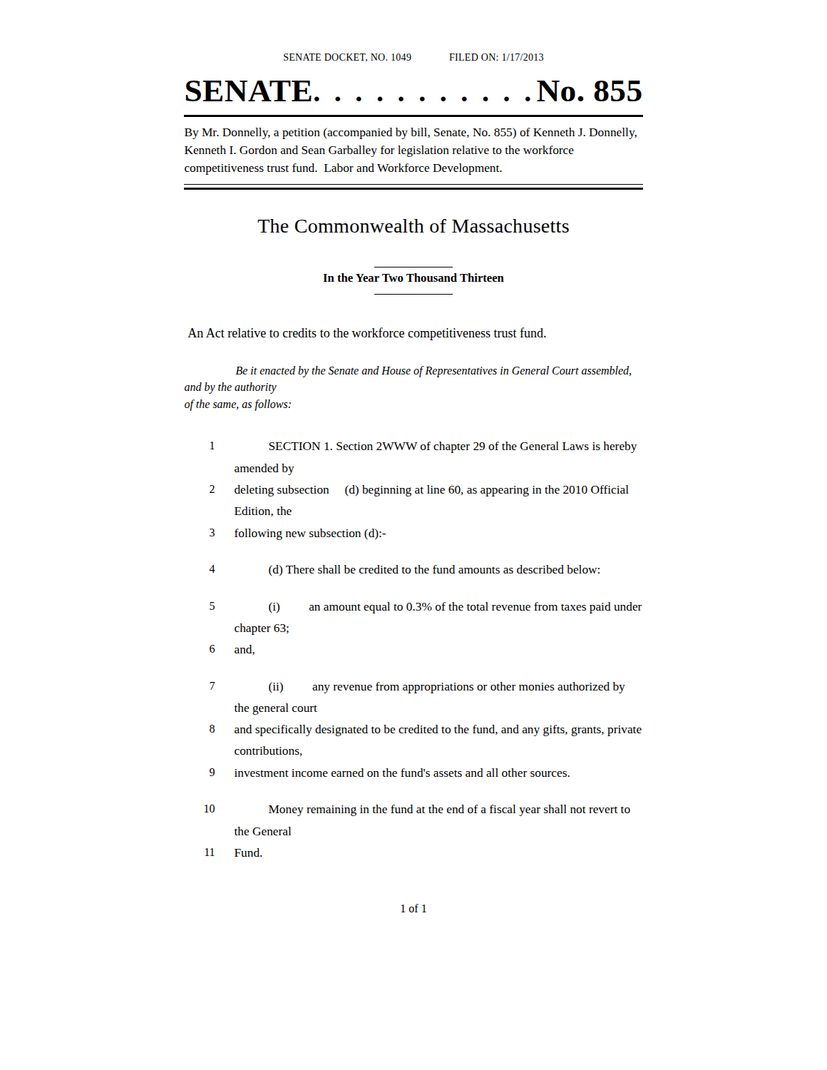SENATE DOCKET, NO. 1049 FILED ON: 1/17/2013
SENATE . . . . . . . . . . . . . . . No. 855
By Mr. Donnelly, a petition (accompanied by bill, Senate, No. 855) of Kenneth J. Donnelly, Kenneth I. Gordon and Sean Garballey for legislation relative to the workforce competitiveness trust fund. Labor and Workforce Development.
The Commonwealth of Massachusetts
In the Year Two Thousand Thirteen
An Act relative to credits to the workforce competitiveness trust fund.
Be it enacted by the Senate and House of Representatives in General Court assembled, and by the authority of the same, as follows:
| 1 | SECTION 1. Section 2WWW of chapter 29 of the General Laws is hereby amended by |
| 2 | deleting subsection (d) beginning at line 60, as appearing in the 2010 Official Edition, the |
| 3 | following new subsection (d):- |
| 4 | (d) There shall be credited to the fund amounts as described below: |
| 5 | (i) an amount equal to 0.3% of the total revenue from taxes paid under chapter 63; |
| 6 | and, |
| 7 | (ii) any revenue from appropriations or other monies authorized by the general court |
| 8 | and specifically designated to be credited to the fund, and any gifts, grants, private contributions, |
| 9 | investment income earned on the fund's assets and all other sources. |
| 10 | Money remaining in the fund at the end of a fiscal year shall not revert to the General |
| 11 | Fund. |
1 of 1